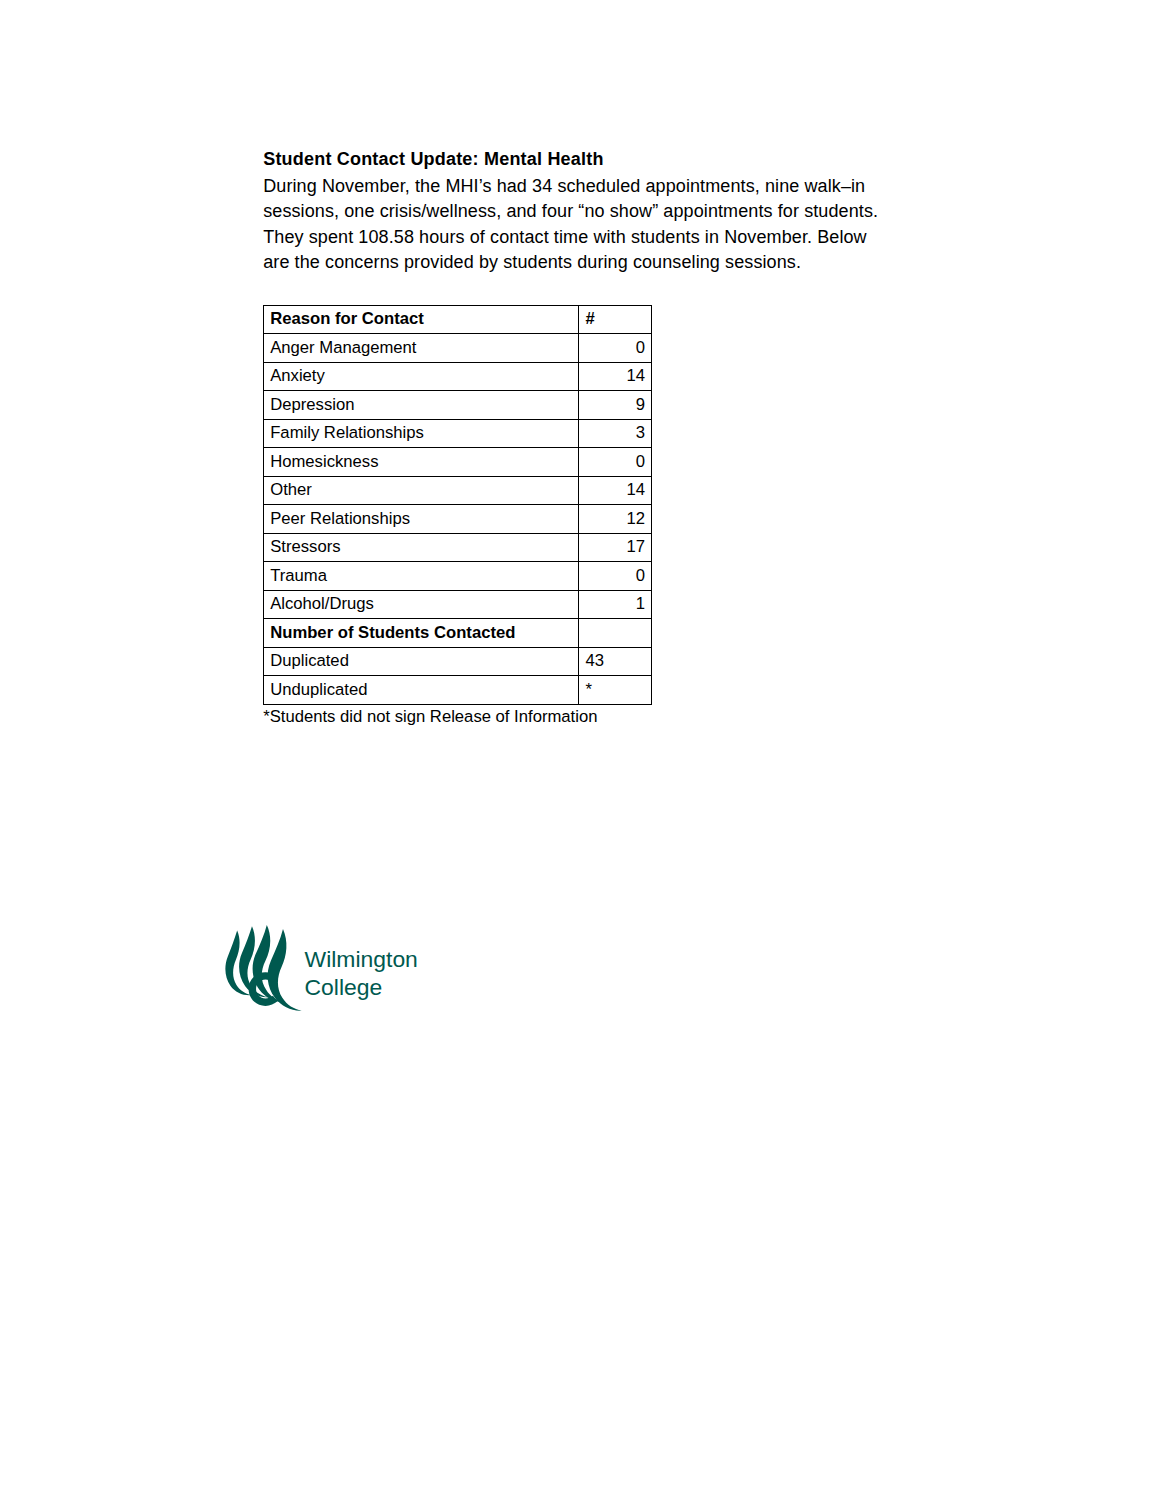Student Contact Update: Mental Health
During November, the MHI’s had 34 scheduled appointments, nine walk–in sessions, one crisis/wellness, and four “no show” appointments for students. They spent 108.58 hours of contact time with students in November. Below are the concerns provided by students during counseling sessions.
| Reason for Contact | # |
| --- | --- |
| Anger Management | 0 |
| Anxiety | 14 |
| Depression | 9 |
| Family Relationships | 3 |
| Homesickness | 0 |
| Other | 14 |
| Peer Relationships | 12 |
| Stressors | 17 |
| Trauma | 0 |
| Alcohol/Drugs | 1 |
| Number of Students Contacted | |
| Duplicated | 43 |
| Unduplicated | * |
*Students did not sign Release of Information
Wilmington College